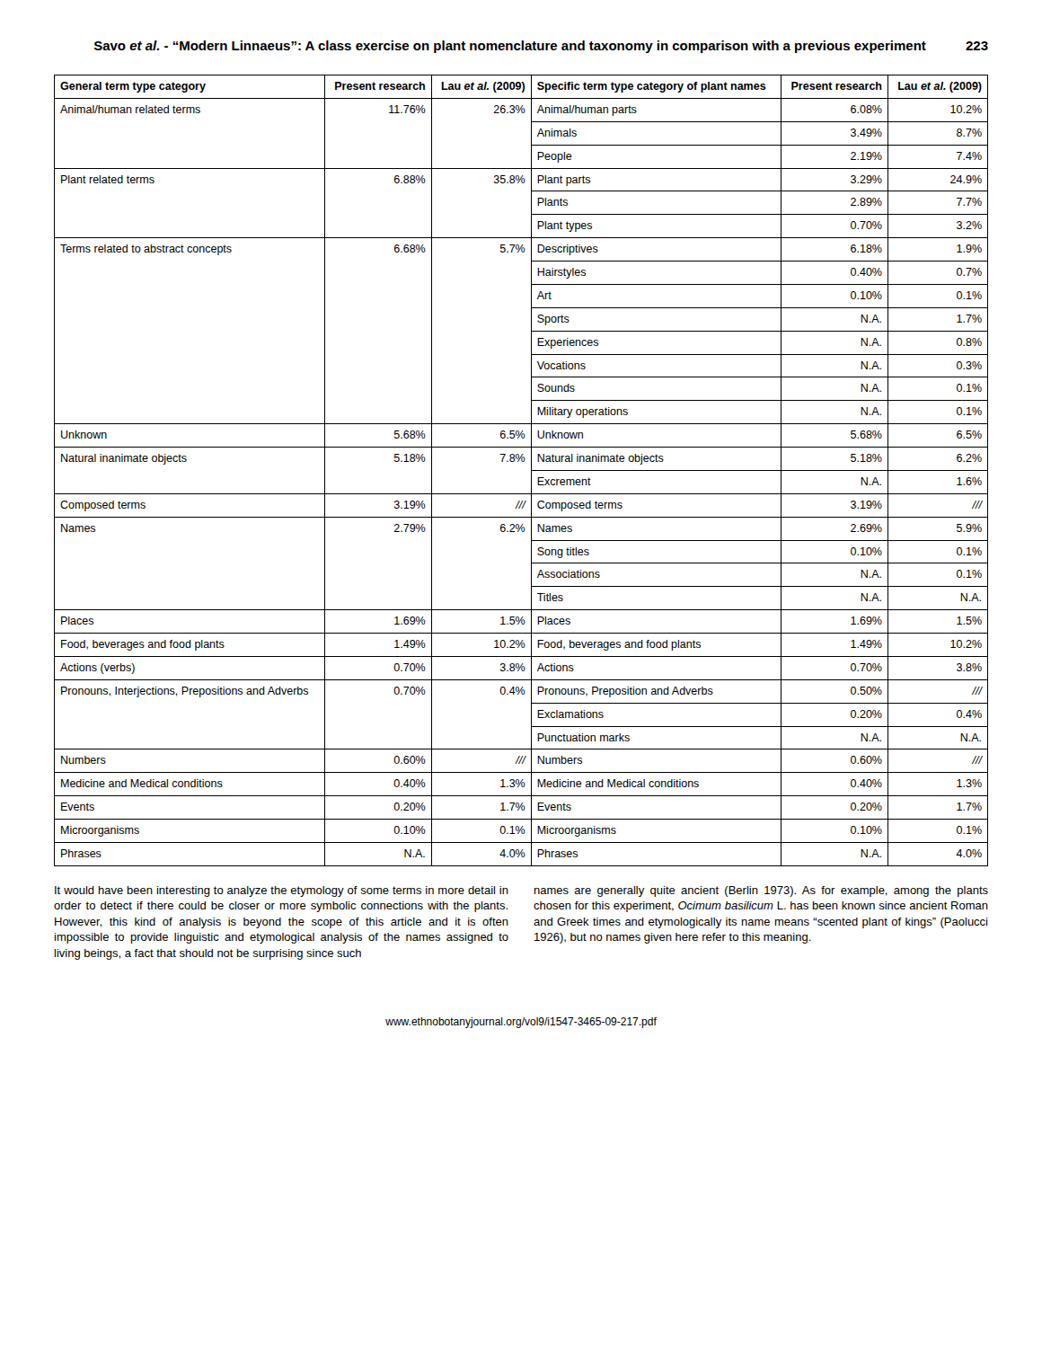223 Savo et al. - “Modern Linnaeus”: A class exercise on plant nomenclature and taxonomy in comparison with a previous experiment
| General term type category | Present research | Lau et al. (2009) | Specific term type category of plant names | Present research | Lau et al. (2009) |
| --- | --- | --- | --- | --- | --- |
| Animal/human related terms | 11.76% | 26.3% | Animal/human parts | 6.08% | 10.2% |
| Animals | 3.49% | 8.7% |
| People | 2.19% | 7.4% |
| Plant related terms | 6.88% | 35.8% | Plant parts | 3.29% | 24.9% |
| Plants | 2.89% | 7.7% |
| Plant types | 0.70% | 3.2% |
| Terms related to abstract concepts | 6.68% | 5.7% | Descriptives | 6.18% | 1.9% |
| Hairstyles | 0.40% | 0.7% |
| Art | 0.10% | 0.1% |
| Sports | N.A. | 1.7% |
| Experiences | N.A. | 0.8% |
| Vocations | N.A. | 0.3% |
| Sounds | N.A. | 0.1% |
| Military operations | N.A. | 0.1% |
| Unknown | 5.68% | 6.5% | Unknown | 5.68% | 6.5% |
| Natural inanimate objects | 5.18% | 7.8% | Natural inanimate objects | 5.18% | 6.2% |
| Excrement | N.A. | 1.6% |
| Composed terms | 3.19% | /// | Composed terms | 3.19% | /// |
| Names | 2.79% | 6.2% | Names | 2.69% | 5.9% |
| Song titles | 0.10% | 0.1% |
| Associations | N.A. | 0.1% |
| Titles | N.A. | N.A. |
| Places | 1.69% | 1.5% | Places | 1.69% | 1.5% |
| Food, beverages and food plants | 1.49% | 10.2% | Food, beverages and food plants | 1.49% | 10.2% |
| Actions (verbs) | 0.70% | 3.8% | Actions | 0.70% | 3.8% |
| Pronouns, Interjections, Prepositions and Adverbs | 0.70% | 0.4% | Pronouns, Preposition and Adverbs | 0.50% | /// |
| Exclamations | 0.20% | 0.4% |
| Punctuation marks | N.A. | N.A. |
| Numbers | 0.60% | /// | Numbers | 0.60% | /// |
| Medicine and Medical conditions | 0.40% | 1.3% | Medicine and Medical conditions | 0.40% | 1.3% |
| Events | 0.20% | 1.7% | Events | 0.20% | 1.7% |
| Microorganisms | 0.10% | 0.1% | Microorganisms | 0.10% | 0.1% |
| Phrases | N.A. | 4.0% | Phrases | N.A. | 4.0% |
It would have been interesting to analyze the etymology of some terms in more detail in order to detect if there could be closer or more symbolic connections with the plants. However, this kind of analysis is beyond the scope of this article and it is often impossible to provide linguistic and etymological analysis of the names assigned to living beings, a fact that should not be surprising since such
names are generally quite ancient (Berlin 1973). As for example, among the plants chosen for this experiment, Ocimum basilicum L. has been known since ancient Roman and Greek times and etymologically its name means “scented plant of kings” (Paolucci 1926), but no names given here refer to this meaning.
www.ethnobotanyjournal.org/vol9/i1547-3465-09-217.pdf